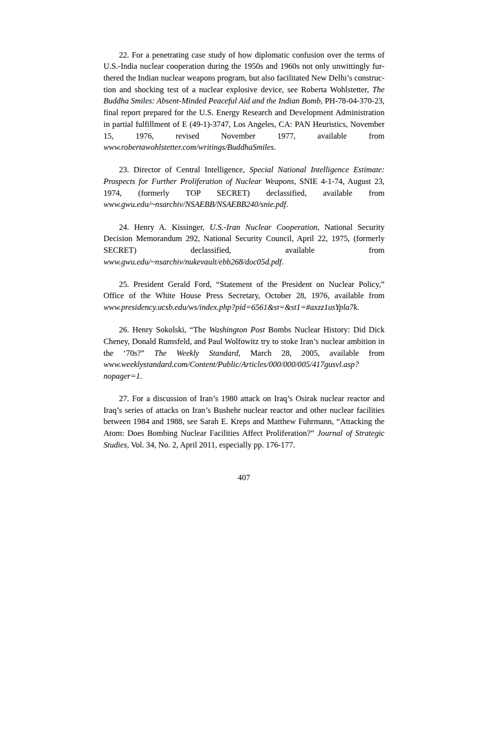22. For a penetrating case study of how diplomatic confusion over the terms of U.S.-India nuclear cooperation during the 1950s and 1960s not only unwittingly furthered the Indian nuclear weapons program, but also facilitated New Delhi’s construction and shocking test of a nuclear explosive device, see Roberta Wohlstetter, The Buddha Smiles: Absent-Minded Peaceful Aid and the Indian Bomb, PH-78-04-370-23, final report prepared for the U.S. Energy Research and Development Administration in partial fulfillment of E (49-1)-3747, Los Angeles, CA: PAN Heuristics, November 15, 1976, revised November 1977, available from www.robertawohlstetter.com/writings/BuddhaSmiles.
23. Director of Central Intelligence, Special National Intelligence Estimate: Prospects for Further Proliferation of Nuclear Weapons, SNIE 4-1-74, August 23, 1974, (formerly TOP SECRET) declassified, available from www.gwu.edu/~nsarchiv/NSAEBB/NSAEBB240/snie.pdf.
24. Henry A. Kissinger, U.S.-Iran Nuclear Cooperation, National Security Decision Memorandum 292, National Security Council, April 22, 1975, (formerly SECRET) declassified, available from www.gwu.edu/~nsarchiv/nukevault/ebb268/doc05d.pdf.
25. President Gerald Ford, “Statement of the President on Nuclear Policy,” Office of the White House Press Secretary, October 28, 1976, available from www.presidency.ucsb.edu/ws/index.php?pid=6561&st=&st1=#axzz1usYpla7k.
26. Henry Sokolski, “The Washington Post Bombs Nuclear History: Did Dick Cheney, Donald Rumsfeld, and Paul Wolfowitz try to stoke Iran’s nuclear ambition in the ‘70s?” The Weekly Standard, March 28, 2005, available from www.weeklystandard.com/Content/Public/Articles/000/000/005/417gusvl.asp?nopager=1.
27. For a discussion of Iran’s 1980 attack on Iraq’s Osirak nuclear reactor and Iraq’s series of attacks on Iran’s Bushehr nuclear reactor and other nuclear facilities between 1984 and 1988, see Sarah E. Kreps and Matthew Fuhrmann, “Attacking the Atom: Does Bombing Nuclear Facilities Affect Proliferation?” Journal of Strategic Studies, Vol. 34, No. 2, April 2011, especially pp. 176-177.
407